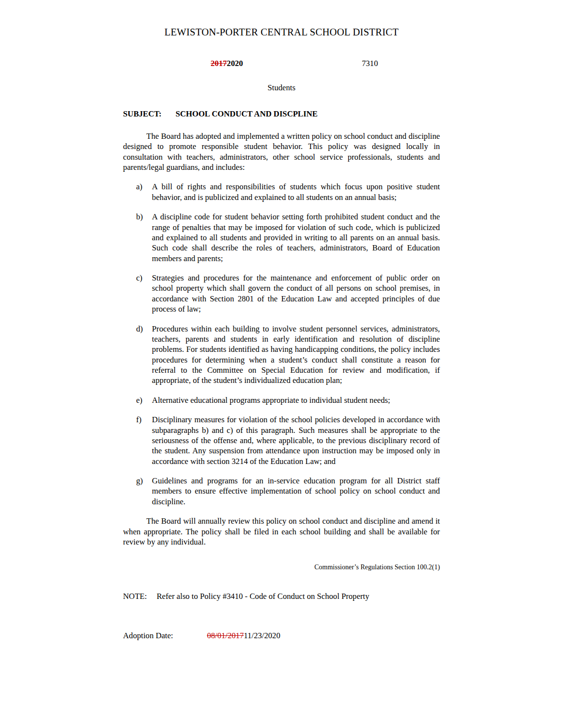LEWISTON-PORTER CENTRAL SCHOOL DISTRICT
20172020 7310
Students
SUBJECT: SCHOOL CONDUCT AND DISCPLINE
The Board has adopted and implemented a written policy on school conduct and discipline designed to promote responsible student behavior. This policy was designed locally in consultation with teachers, administrators, other school service professionals, students and parents/legal guardians, and includes:
a) A bill of rights and responsibilities of students which focus upon positive student behavior, and is publicized and explained to all students on an annual basis;
b) A discipline code for student behavior setting forth prohibited student conduct and the range of penalties that may be imposed for violation of such code, which is publicized and explained to all students and provided in writing to all parents on an annual basis. Such code shall describe the roles of teachers, administrators, Board of Education members and parents;
c) Strategies and procedures for the maintenance and enforcement of public order on school property which shall govern the conduct of all persons on school premises, in accordance with Section 2801 of the Education Law and accepted principles of due process of law;
d) Procedures within each building to involve student personnel services, administrators, teachers, parents and students in early identification and resolution of discipline problems. For students identified as having handicapping conditions, the policy includes procedures for determining when a student’s conduct shall constitute a reason for referral to the Committee on Special Education for review and modification, if appropriate, of the student’s individualized education plan;
e) Alternative educational programs appropriate to individual student needs;
f) Disciplinary measures for violation of the school policies developed in accordance with subparagraphs b) and c) of this paragraph. Such measures shall be appropriate to the seriousness of the offense and, where applicable, to the previous disciplinary record of the student. Any suspension from attendance upon instruction may be imposed only in accordance with section 3214 of the Education Law; and
g) Guidelines and programs for an in-service education program for all District staff members to ensure effective implementation of school policy on school conduct and discipline.
The Board will annually review this policy on school conduct and discipline and amend it when appropriate. The policy shall be filed in each school building and shall be available for review by any individual.
Commissioner’s Regulations Section 100.2(1)
NOTE: Refer also to Policy #3410 - Code of Conduct on School Property
Adoption Date: 08/01/201711/23/2020